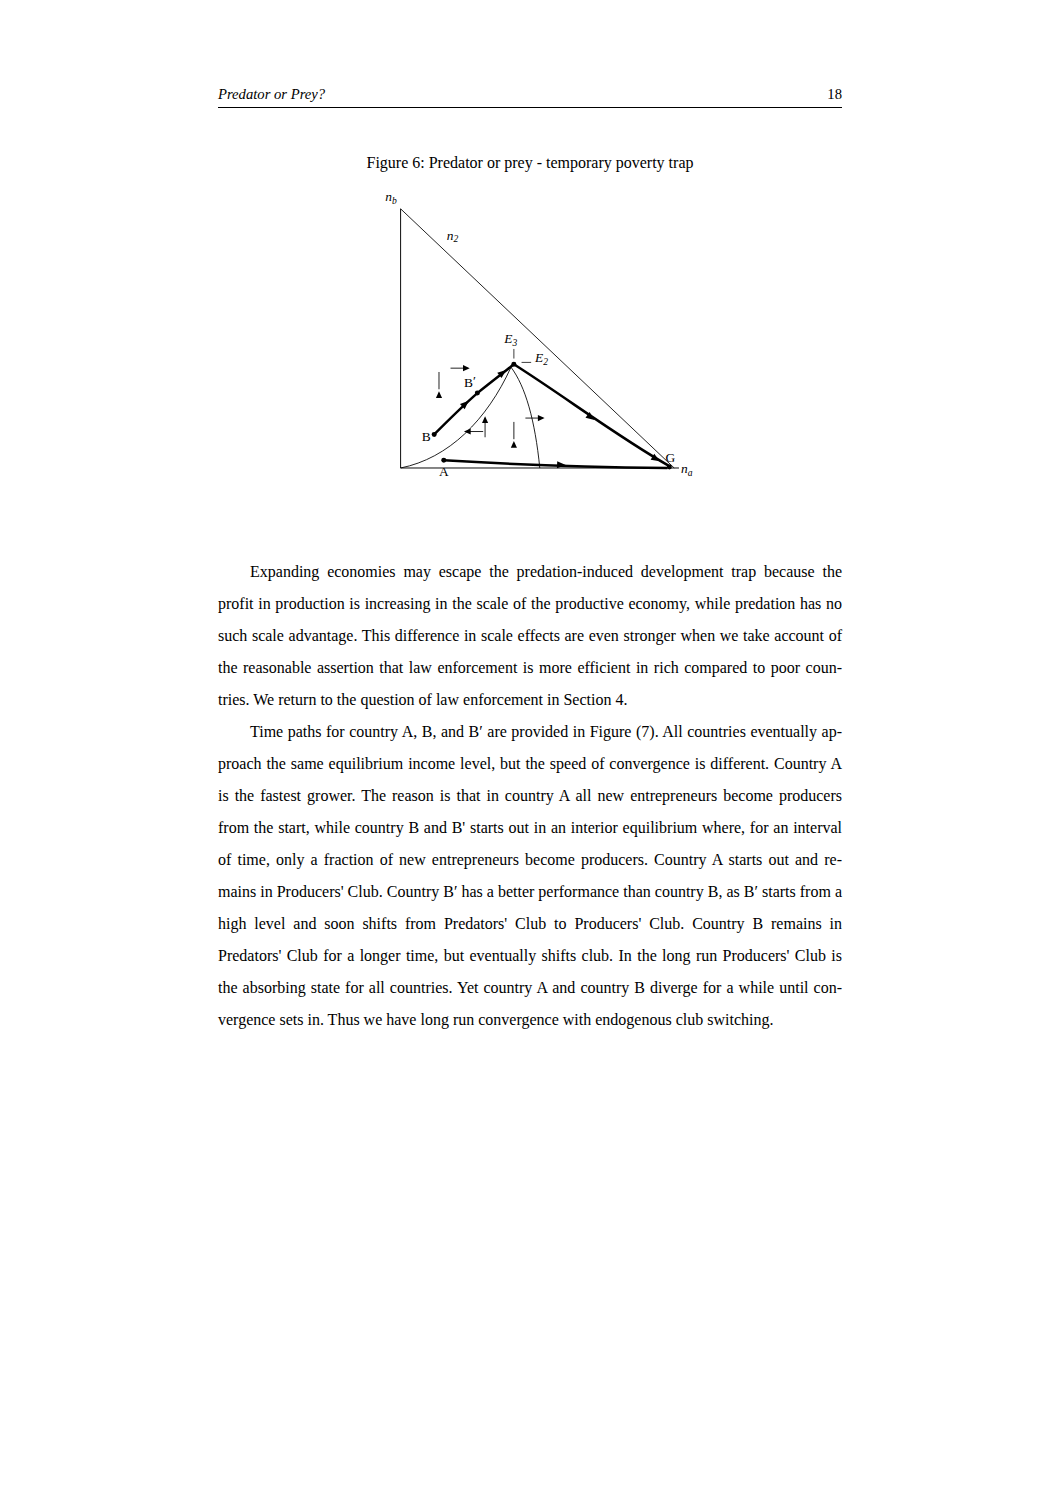Predator or Prey? 18
Figure 6: Predator or prey - temporary poverty trap
nb na n2 E3 E2 B B′ A G
Expanding economies may escape the predation-induced development trap because the profit in production is increasing in the scale of the productive economy, while predation has no such scale advantage. This difference in scale effects are even stronger when we take account of the reasonable assertion that law enforcement is more efficient in rich compared to poor countries. We return to the question of law enforcement in Section 4.
Time paths for country A, B, and B′ are provided in Figure (7). All countries eventually approach the same equilibrium income level, but the speed of convergence is different. Country A is the fastest grower. The reason is that in country A all new entrepreneurs become producers from the start, while country B and B' starts out in an interior equilibrium where, for an interval of time, only a fraction of new entrepreneurs become producers. Country A starts out and remains in Producers' Club. Country B′ has a better performance than country B, as B′ starts from a high level and soon shifts from Predators' Club to Producers' Club. Country B remains in Predators' Club for a longer time, but eventually shifts club. In the long run Producers' Club is the absorbing state for all countries. Yet country A and country B diverge for a while until convergence sets in. Thus we have long run convergence with endogenous club switching.